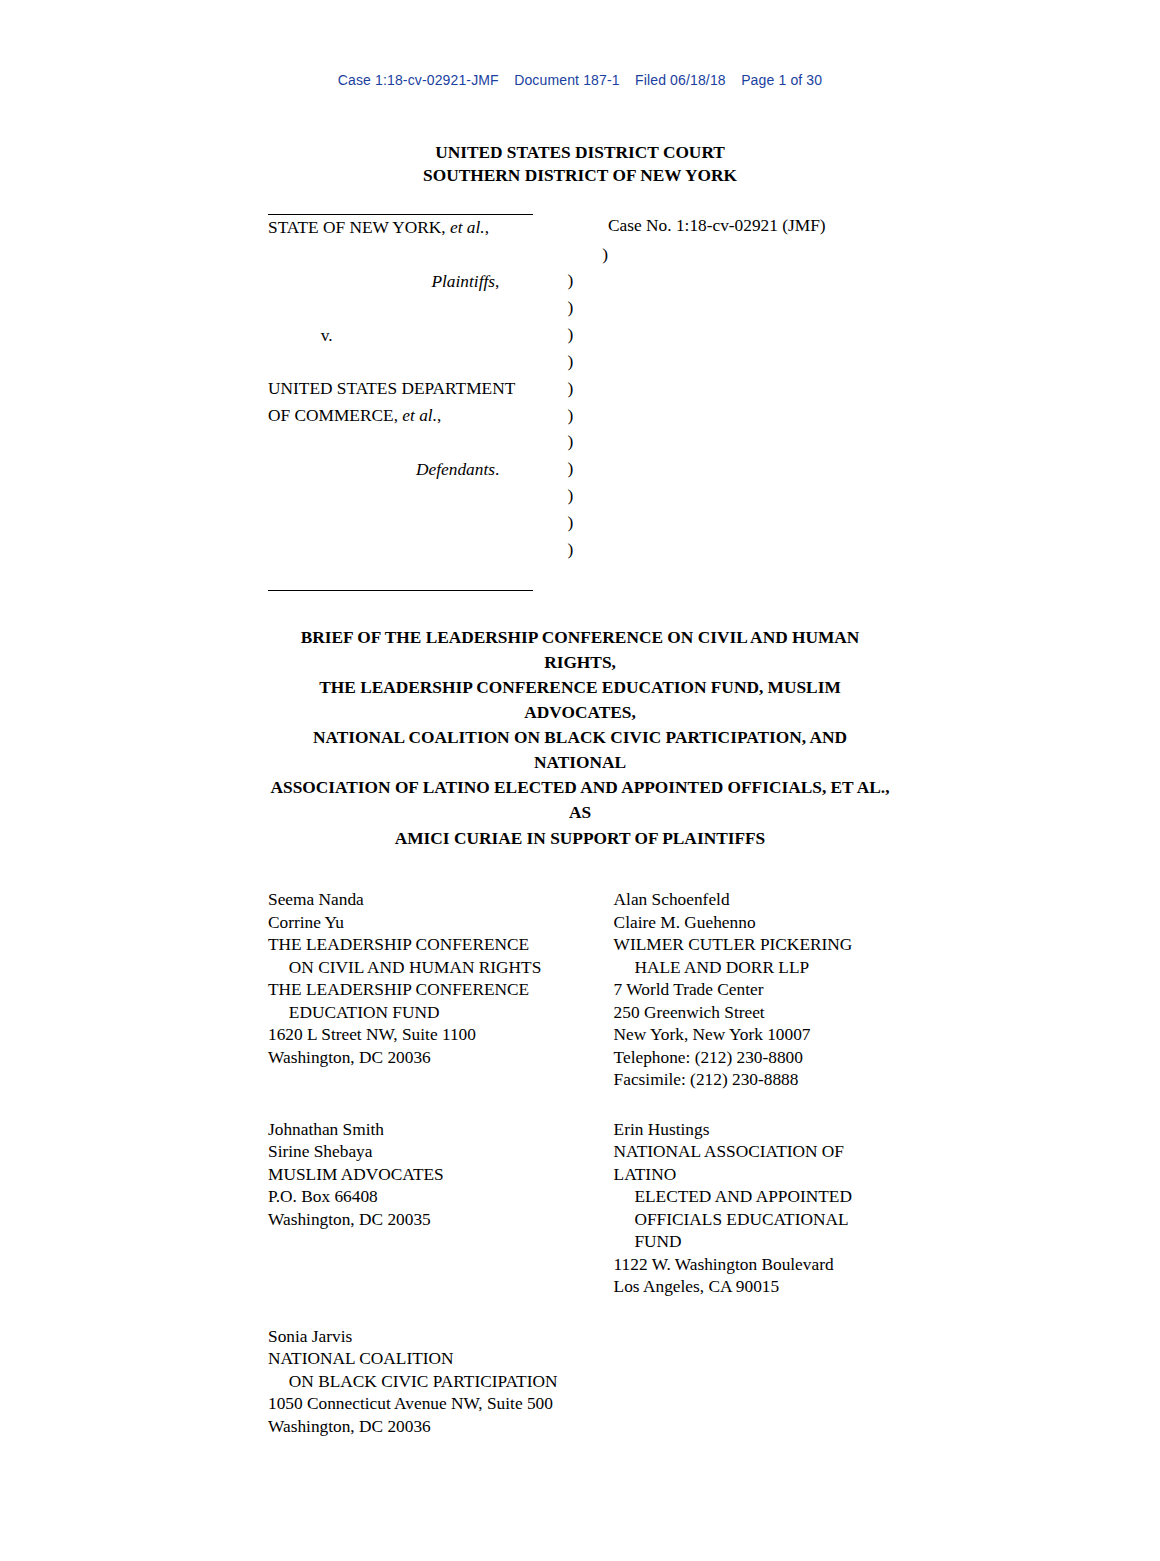Case 1:18-cv-02921-JMF Document 187-1 Filed 06/18/18 Page 1 of 30
UNITED STATES DISTRICT COURT
SOUTHERN DISTRICT OF NEW YORK
| STATE OF NEW YORK, et al. , Plaintiffs , v. UNITED STATES DEPARTMENT OF COMMERCE, et al. , Defendants . | ) ) ) ) ) ) ) ) ) ) ) ) | Case No. 1:18-cv-02921 (JMF) |
BRIEF OF THE LEADERSHIP CONFERENCE ON CIVIL AND HUMAN RIGHTS,
THE LEADERSHIP CONFERENCE EDUCATION FUND, MUSLIM ADVOCATES,
NATIONAL COALITION ON BLACK CIVIC PARTICIPATION, AND NATIONAL
ASSOCIATION OF LATINO ELECTED AND APPOINTED OFFICIALS, ET AL., AS
AMICI CURIAE IN SUPPORT OF PLAINTIFFS
| Seema Nanda Corrine Yu THE LEADERSHIP CONFERENCE ON CIVIL AND HUMAN RIGHTS THE LEADERSHIP CONFERENCE EDUCATION FUND 1620 L Street NW, Suite 1100 Washington, DC 20036 | Alan Schoenfeld Claire M. Guehenno WILMER CUTLER PICKERING HALE AND DORR LLP 7 World Trade Center 250 Greenwich Street New York, New York 10007 Telephone: (212) 230-8800 Facsimile: (212) 230-8888 |
| Johnathan Smith Sirine Shebaya MUSLIM ADVOCATES P.O. Box 66408 Washington, DC 20035 | Erin Hustings NATIONAL ASSOCIATION OF LATINO ELECTED AND APPOINTED OFFICIALS EDUCATIONAL FUND 1122 W. Washington Boulevard Los Angeles, CA 90015 |
| Sonia Jarvis NATIONAL COALITION ON BLACK CIVIC PARTICIPATION 1050 Connecticut Avenue NW, Suite 500 Washington, DC 20036 | |